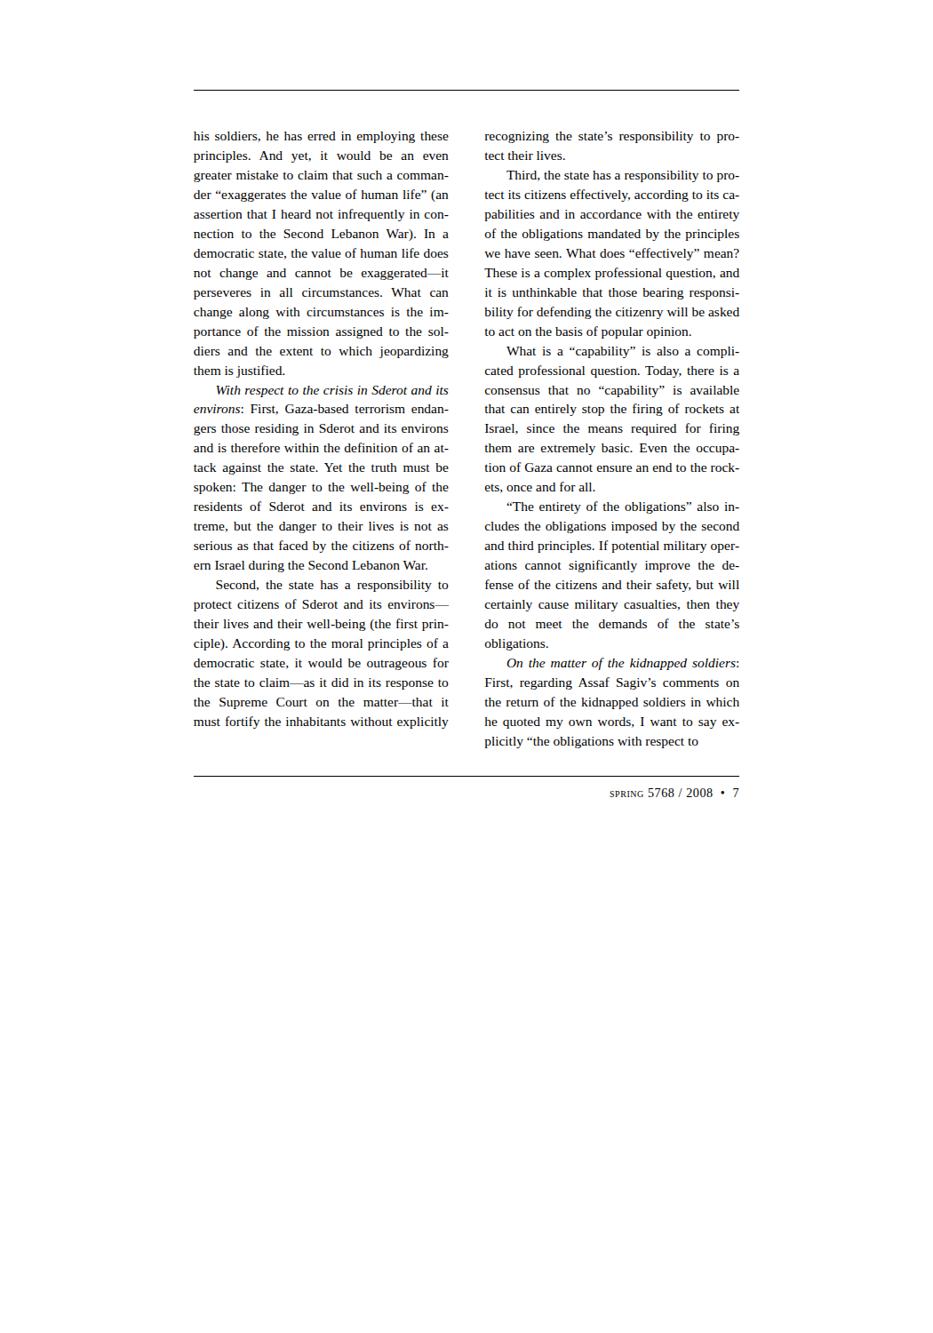his soldiers, he has erred in employing these principles. And yet, it would be an even greater mistake to claim that such a commander “exaggerates the value of human life” (an assertion that I heard not infrequently in connection to the Second Lebanon War). In a democratic state, the value of human life does not change and cannot be exaggerated—it perseveres in all circumstances. What can change along with circumstances is the importance of the mission assigned to the soldiers and the extent to which jeopardizing them is justified.
With respect to the crisis in Sderot and its environs: First, Gaza-based terrorism endangers those residing in Sderot and its environs and is therefore within the definition of an attack against the state. Yet the truth must be spoken: The danger to the well-being of the residents of Sderot and its environs is extreme, but the danger to their lives is not as serious as that faced by the citizens of northern Israel during the Second Lebanon War.
Second, the state has a responsibility to protect citizens of Sderot and its environs—their lives and their well-being (the first principle). According to the moral principles of a democratic state, it would be outrageous for the state to claim—as it did in its response to the Supreme Court on the matter—that it must fortify the inhabitants without explicitly recognizing the state’s responsibility to protect their lives.
Third, the state has a responsibility to protect its citizens effectively, according to its capabilities and in accordance with the entirety of the obligations mandated by the principles we have seen. What does “effectively” mean? These is a complex professional question, and it is unthinkable that those bearing responsibility for defending the citizenry will be asked to act on the basis of popular opinion.
What is a “capability” is also a complicated professional question. Today, there is a consensus that no “capability” is available that can entirely stop the firing of rockets at Israel, since the means required for firing them are extremely basic. Even the occupation of Gaza cannot ensure an end to the rockets, once and for all.
“The entirety of the obligations” also includes the obligations imposed by the second and third principles. If potential military operations cannot significantly improve the defense of the citizens and their safety, but will certainly cause military casualties, then they do not meet the demands of the state’s obligations.
On the matter of the kidnapped soldiers: First, regarding Assaf Sagiv’s comments on the return of the kidnapped soldiers in which he quoted my own words, I want to say explicitly “the obligations with respect to
spring 5768 / 2008 • 7